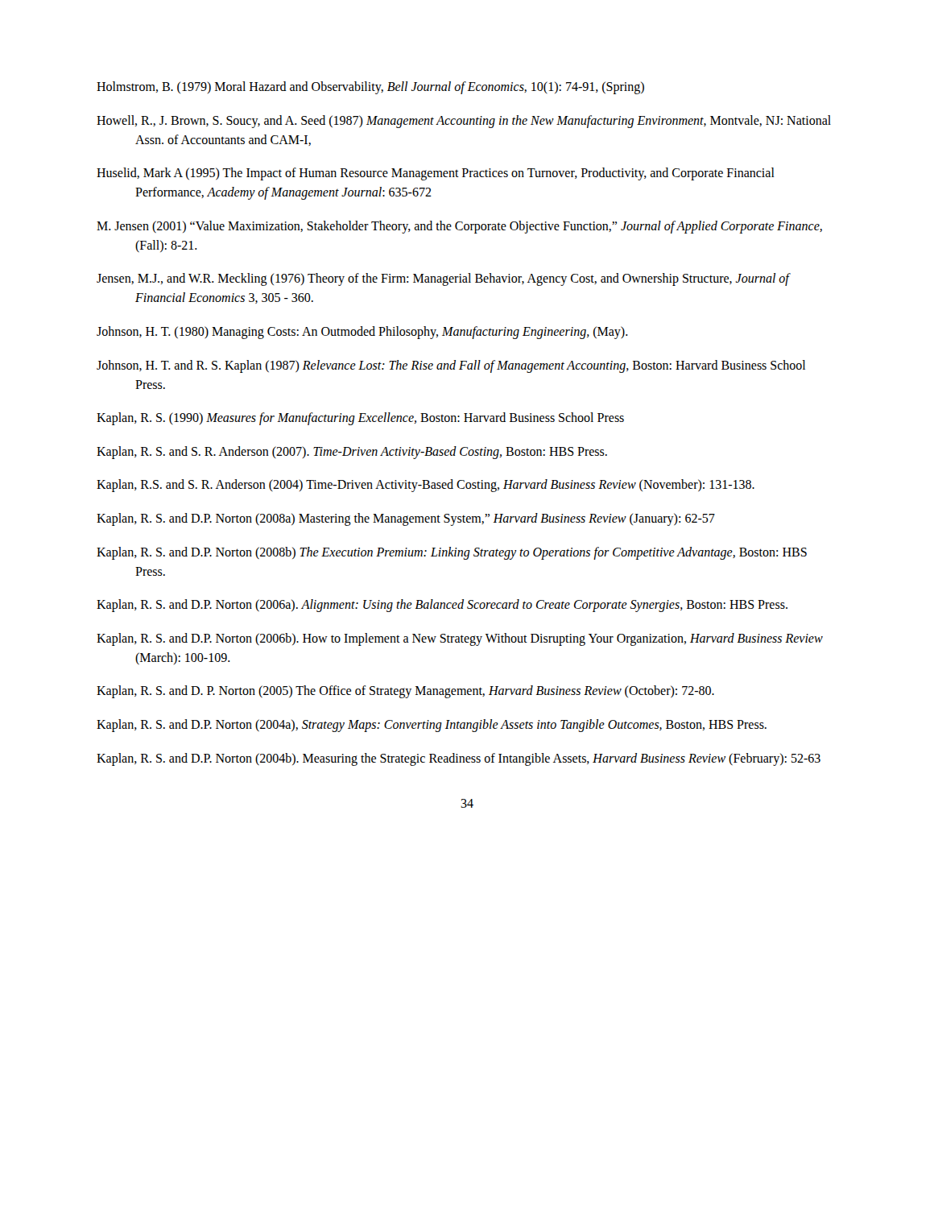Holmstrom, B. (1979) Moral Hazard and Observability, Bell Journal of Economics, 10(1): 74-91, (Spring)
Howell, R., J. Brown, S. Soucy, and A. Seed (1987) Management Accounting in the New Manufacturing Environment, Montvale, NJ: National Assn. of Accountants and CAM-I,
Huselid, Mark A (1995) The Impact of Human Resource Management Practices on Turnover, Productivity, and Corporate Financial Performance, Academy of Management Journal: 635-672
M. Jensen (2001) “Value Maximization, Stakeholder Theory, and the Corporate Objective Function,” Journal of Applied Corporate Finance, (Fall): 8-21.
Jensen, M.J., and W.R. Meckling (1976) Theory of the Firm: Managerial Behavior, Agency Cost, and Ownership Structure, Journal of Financial Economics 3, 305 - 360.
Johnson, H. T. (1980) Managing Costs: An Outmoded Philosophy, Manufacturing Engineering, (May).
Johnson, H. T. and R. S. Kaplan (1987) Relevance Lost: The Rise and Fall of Management Accounting, Boston: Harvard Business School Press.
Kaplan, R. S. (1990) Measures for Manufacturing Excellence, Boston: Harvard Business School Press
Kaplan, R. S. and S. R. Anderson (2007). Time-Driven Activity-Based Costing, Boston: HBS Press.
Kaplan, R.S. and S. R. Anderson (2004) Time-Driven Activity-Based Costing, Harvard Business Review (November): 131-138.
Kaplan, R. S. and D.P. Norton (2008a) Mastering the Management System,” Harvard Business Review (January): 62-57
Kaplan, R. S. and D.P. Norton (2008b) The Execution Premium: Linking Strategy to Operations for Competitive Advantage, Boston: HBS Press.
Kaplan, R. S. and D.P. Norton (2006a). Alignment: Using the Balanced Scorecard to Create Corporate Synergies, Boston: HBS Press.
Kaplan, R. S. and D.P. Norton (2006b). How to Implement a New Strategy Without Disrupting Your Organization, Harvard Business Review (March): 100-109.
Kaplan, R. S. and D. P. Norton (2005) The Office of Strategy Management, Harvard Business Review (October): 72-80.
Kaplan, R. S. and D.P. Norton (2004a), Strategy Maps: Converting Intangible Assets into Tangible Outcomes, Boston, HBS Press.
Kaplan, R. S. and D.P. Norton (2004b). Measuring the Strategic Readiness of Intangible Assets, Harvard Business Review (February): 52-63
34